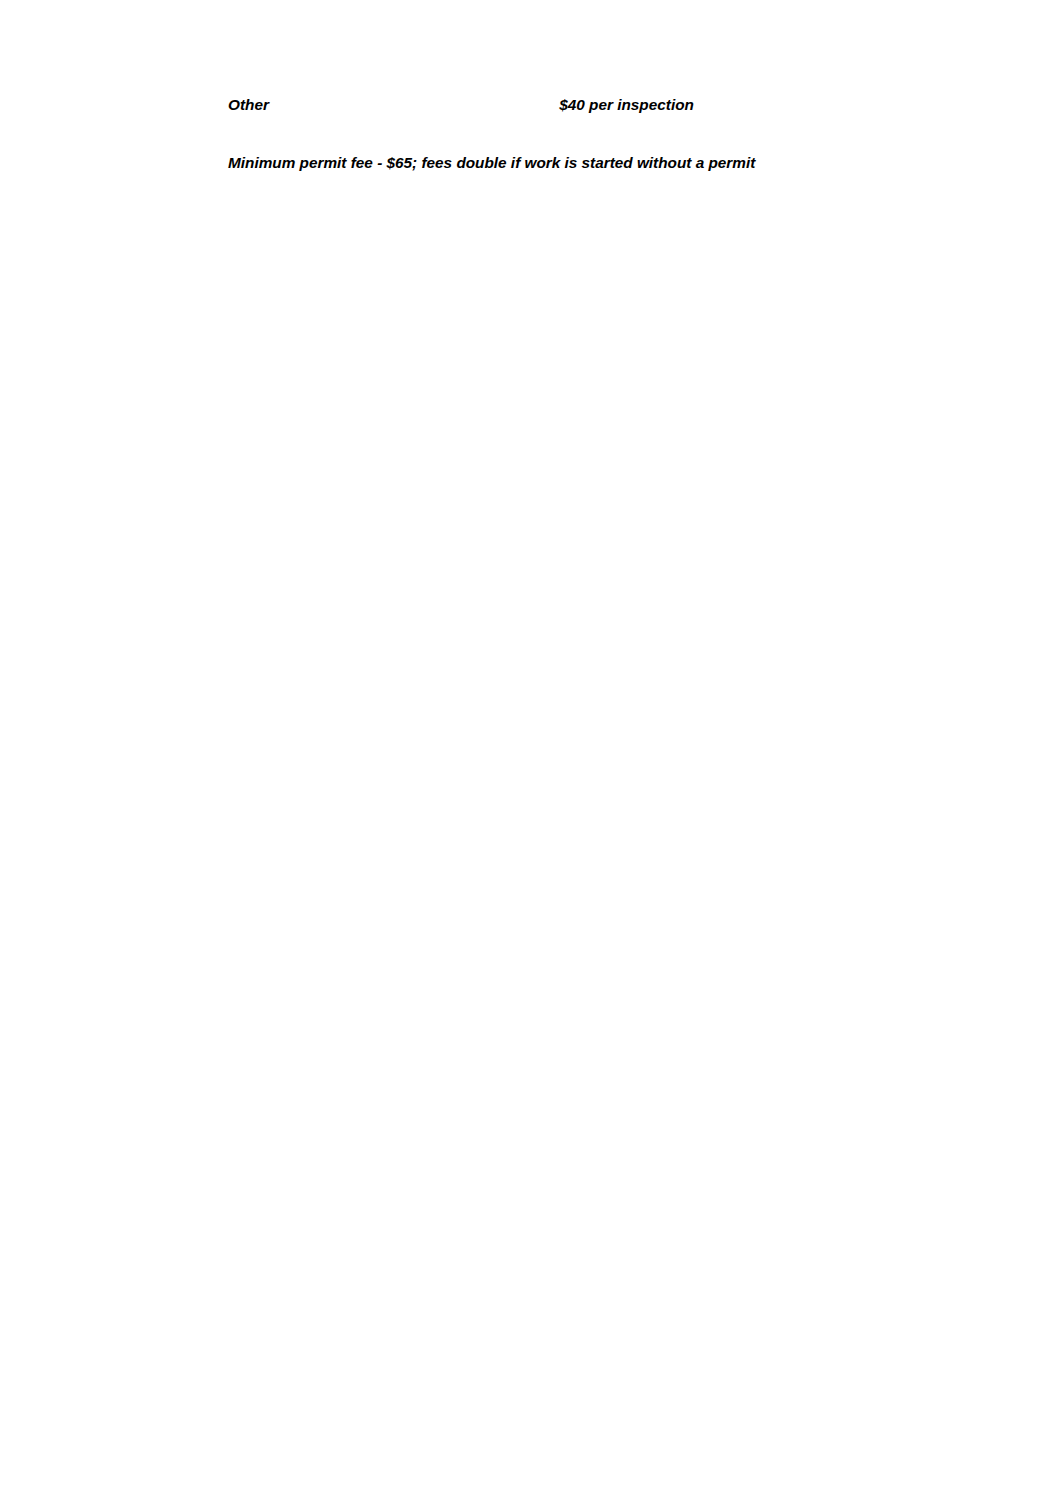Other $40 per inspection
Minimum permit fee - $65; fees double if work is started without a permit